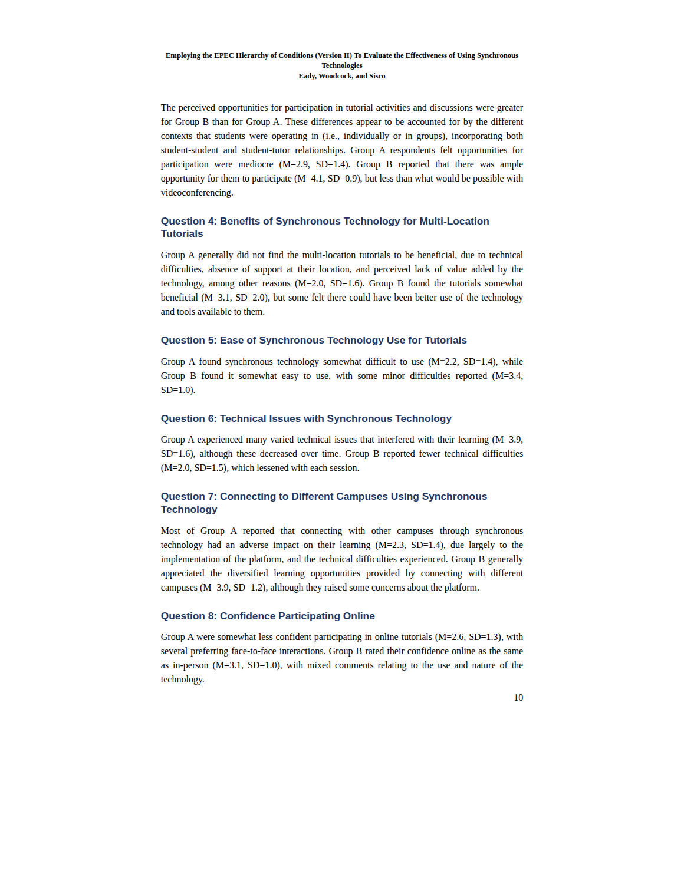Employing the EPEC Hierarchy of Conditions (Version II) To Evaluate the Effectiveness of Using Synchronous Technologies Eady, Woodcock, and Sisco
The perceived opportunities for participation in tutorial activities and discussions were greater for Group B than for Group A. These differences appear to be accounted for by the different contexts that students were operating in (i.e., individually or in groups), incorporating both student-student and student-tutor relationships. Group A respondents felt opportunities for participation were mediocre (M=2.9, SD=1.4). Group B reported that there was ample opportunity for them to participate (M=4.1, SD=0.9), but less than what would be possible with videoconferencing.
Question 4: Benefits of Synchronous Technology for Multi-Location Tutorials
Group A generally did not find the multi-location tutorials to be beneficial, due to technical difficulties, absence of support at their location, and perceived lack of value added by the technology, among other reasons (M=2.0, SD=1.6). Group B found the tutorials somewhat beneficial (M=3.1, SD=2.0), but some felt there could have been better use of the technology and tools available to them.
Question 5: Ease of Synchronous Technology Use for Tutorials
Group A found synchronous technology somewhat difficult to use (M=2.2, SD=1.4), while Group B found it somewhat easy to use, with some minor difficulties reported (M=3.4, SD=1.0).
Question 6: Technical Issues with Synchronous Technology
Group A experienced many varied technical issues that interfered with their learning (M=3.9, SD=1.6), although these decreased over time. Group B reported fewer technical difficulties (M=2.0, SD=1.5), which lessened with each session.
Question 7: Connecting to Different Campuses Using Synchronous Technology
Most of Group A reported that connecting with other campuses through synchronous technology had an adverse impact on their learning (M=2.3, SD=1.4), due largely to the implementation of the platform, and the technical difficulties experienced. Group B generally appreciated the diversified learning opportunities provided by connecting with different campuses (M=3.9, SD=1.2), although they raised some concerns about the platform.
Question 8: Confidence Participating Online
Group A were somewhat less confident participating in online tutorials (M=2.6, SD=1.3), with several preferring face-to-face interactions. Group B rated their confidence online as the same as in-person (M=3.1, SD=1.0), with mixed comments relating to the use and nature of the technology.
10